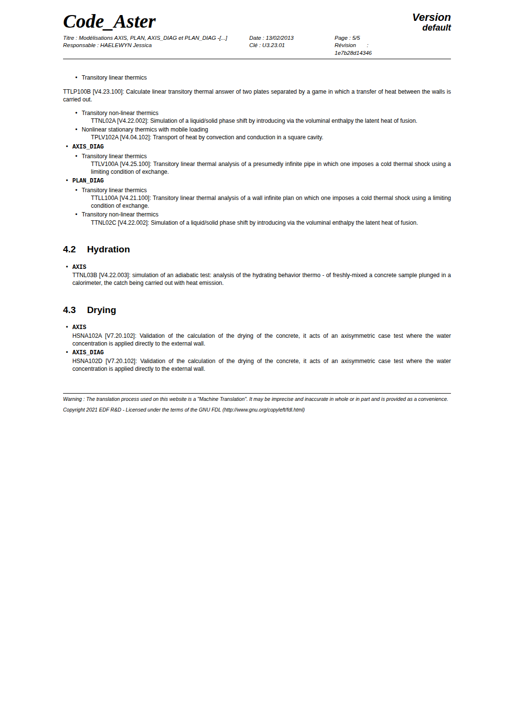Version default
Code_Aster
| Titre : Modélisations AXIS, PLAN, AXIS_DIAG et PLAN_DIAG -[...] | Date : 13/02/2013 | Page : 5/5 |
| Responsable : HAELEWYN Jessica | Clé : U3.23.01 | Révision : 1e7b28d14346 |
Transitory linear thermics
TTLP100B [V4.23.100]: Calculate linear transitory thermal answer of two plates separated by a game in which a transfer of heat between the walls is carried out.
Transitory non-linear thermics
TTNL02A [V4.22.002]: Simulation of a liquid/solid phase shift by introducing via the voluminal enthalpy the latent heat of fusion.
Nonlinear stationary thermics with mobile loading
TPLV102A [V4.04.102]: Transport of heat by convection and conduction in a square cavity.
AXIS_DIAG
Transitory linear thermics
TTLV100A [V4.25.100]: Transitory linear thermal analysis of a presumedly infinite pipe in which one imposes a cold thermal shock using a limiting condition of exchange.
PLAN_DIAG
Transitory linear thermics
TTLL100A [V4.21.100]: Transitory linear thermal analysis of a wall infinite plan on which one imposes a cold thermal shock using a limiting condition of exchange.
Transitory non-linear thermics
TTNL02C [V4.22.002]: Simulation of a liquid/solid phase shift by introducing via the voluminal enthalpy the latent heat of fusion.
4.2 Hydration
AXIS
TTNL03B [V4.22.003]: simulation of an adiabatic test: analysis of the hydrating behavior thermo - of freshly-mixed a concrete sample plunged in a calorimeter, the catch being carried out with heat emission.
4.3 Drying
AXIS
HSNA102A [V7.20.102]: Validation of the calculation of the drying of the concrete, it acts of an axisymmetric case test where the water concentration is applied directly to the external wall.
AXIS_DIAG
HSNA102D [V7.20.102]: Validation of the calculation of the drying of the concrete, it acts of an axisymmetric case test where the water concentration is applied directly to the external wall.
Warning : The translation process used on this website is a "Machine Translation". It may be imprecise and inaccurate in whole or in part and is provided as a convenience.
Copyright 2021 EDF R&D - Licensed under the terms of the GNU FDL (http://www.gnu.org/copyleft/fdl.html)